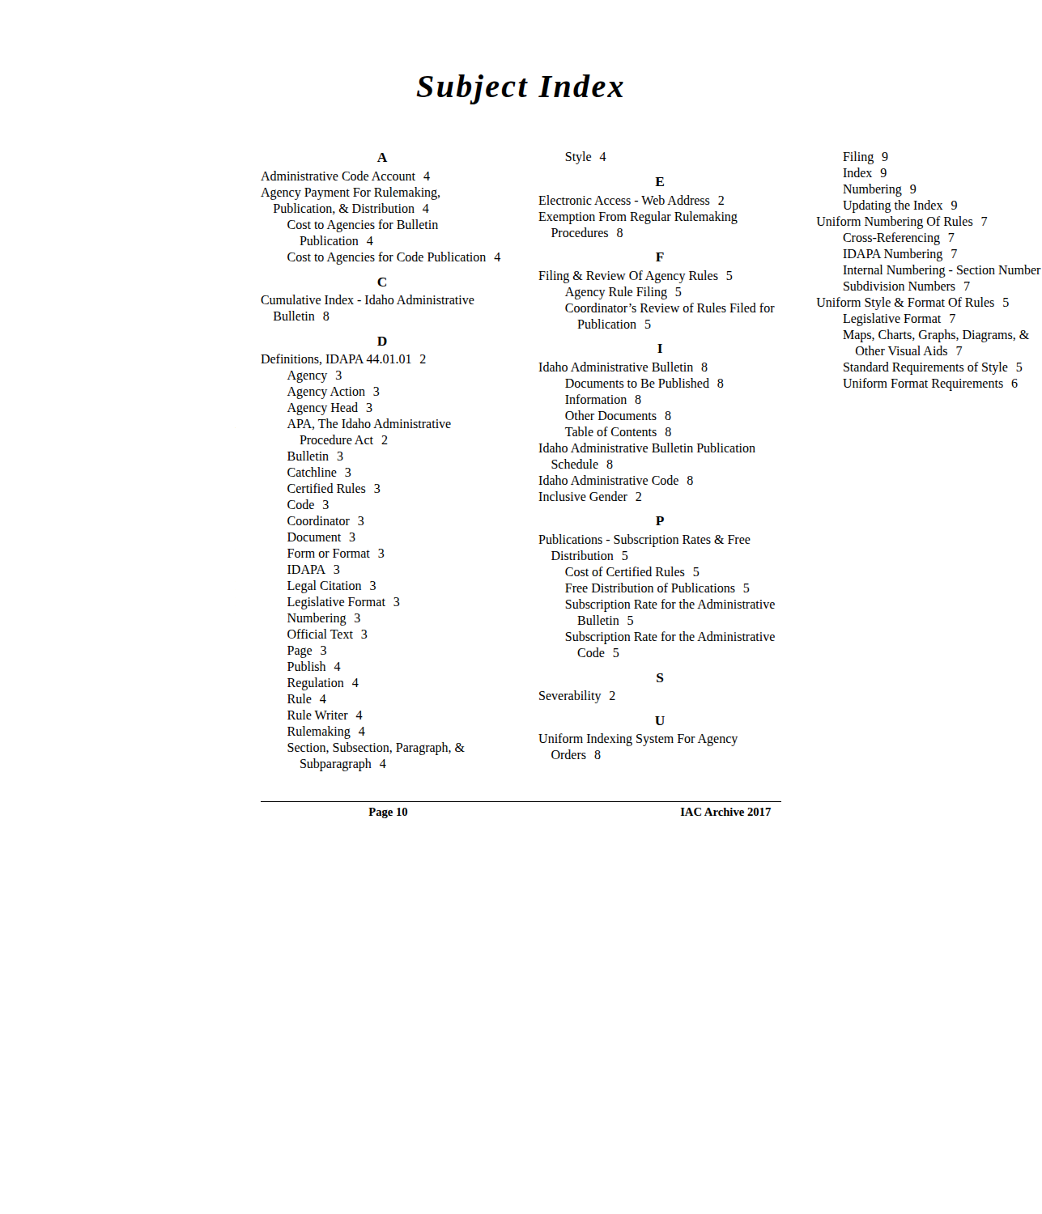Subject Index
A
Administrative Code Account 4
Agency Payment For Rulemaking, Publication, & Distribution 4
Cost to Agencies for Bulletin Publication 4
Cost to Agencies for Code Publication 4
C
Cumulative Index - Idaho Administrative Bulletin 8
D
Definitions, IDAPA 44.01.01 2
Agency 3
Agency Action 3
Agency Head 3
APA, The Idaho Administrative Procedure Act 2
Bulletin 3
Catchline 3
Certified Rules 3
Code 3
Coordinator 3
Document 3
Form or Format 3
IDAPA 3
Legal Citation 3
Legislative Format 3
Numbering 3
Official Text 3
Page 3
Publish 4
Regulation 4
Rule 4
Rule Writer 4
Rulemaking 4
Section, Subsection, Paragraph, & Subparagraph 4
Style 4
E
Electronic Access - Web Address 2
Exemption From Regular Rulemaking Procedures 8
F
Filing & Review Of Agency Rules 5
Agency Rule Filing 5
Coordinator’s Review of Rules Filed for Publication 5
I
Idaho Administrative Bulletin 8
Documents to Be Published 8
Information 8
Other Documents 8
Table of Contents 8
Idaho Administrative Bulletin Publication Schedule 8
Idaho Administrative Code 8
Inclusive Gender 2
P
Publications - Subscription Rates & Free Distribution 5
Cost of Certified Rules 5
Free Distribution of Publications 5
Subscription Rate for the Administrative Bulletin 5
Subscription Rate for the Administrative Code 5
S
Severability 2
U
Uniform Indexing System For Agency Orders 8
Filing 9
Index 9
Numbering 9
Updating the Index 9
Uniform Numbering Of Rules 7
Cross-Referencing 7
IDAPA Numbering 7
Internal Numbering - Section Number 7
Subdivision Numbers 7
Uniform Style & Format Of Rules 5
Legislative Format 7
Maps, Charts, Graphs, Diagrams, & Other Visual Aids 7
Standard Requirements of Style 5
Uniform Format Requirements 6
Page 10 IAC Archive 2017